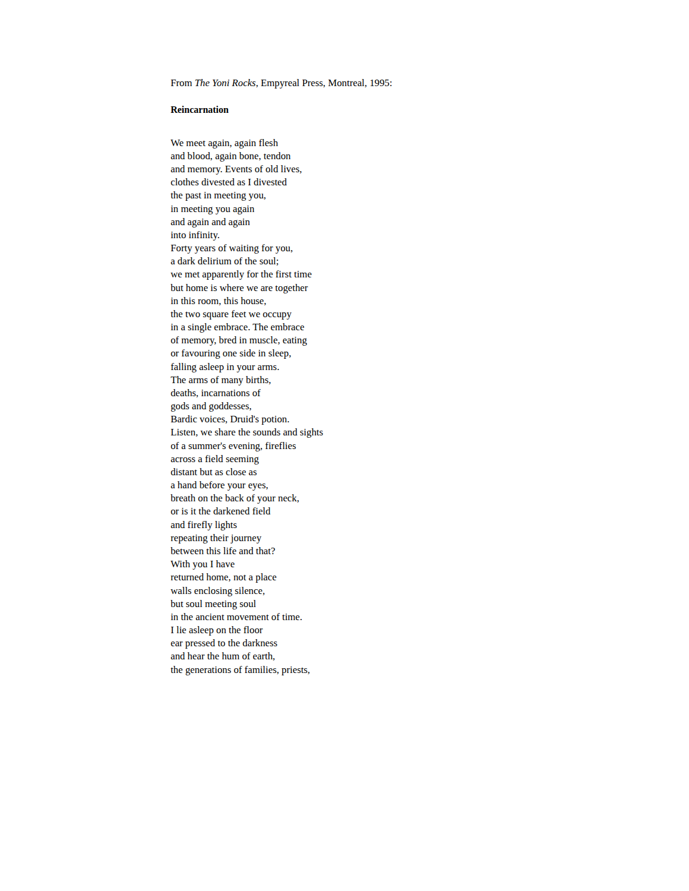From The Yoni Rocks, Empyreal Press, Montreal, 1995:
Reincarnation
We meet again, again flesh and blood, again bone, tendon and memory. Events of old lives, clothes divested as I divested the past in meeting you, in meeting you again and again and again into infinity. Forty years of waiting for you, a dark delirium of the soul; we met apparently for the first time but home is where we are together in this room, this house, the two square feet we occupy in a single embrace. The embrace of memory, bred in muscle, eating or favouring one side in sleep, falling asleep in your arms. The arms of many births, deaths, incarnations of gods and goddesses, Bardic voices, Druid's potion. Listen, we share the sounds and sights of a summer's evening, fireflies across a field seeming distant but as close as a hand before your eyes, breath on the back of your neck, or is it the darkened field and firefly lights repeating their journey between this life and that? With you I have returned home, not a place walls enclosing silence, but soul meeting soul in the ancient movement of time. I lie asleep on the floor ear pressed to the darkness and hear the hum of earth, the generations of families, priests,